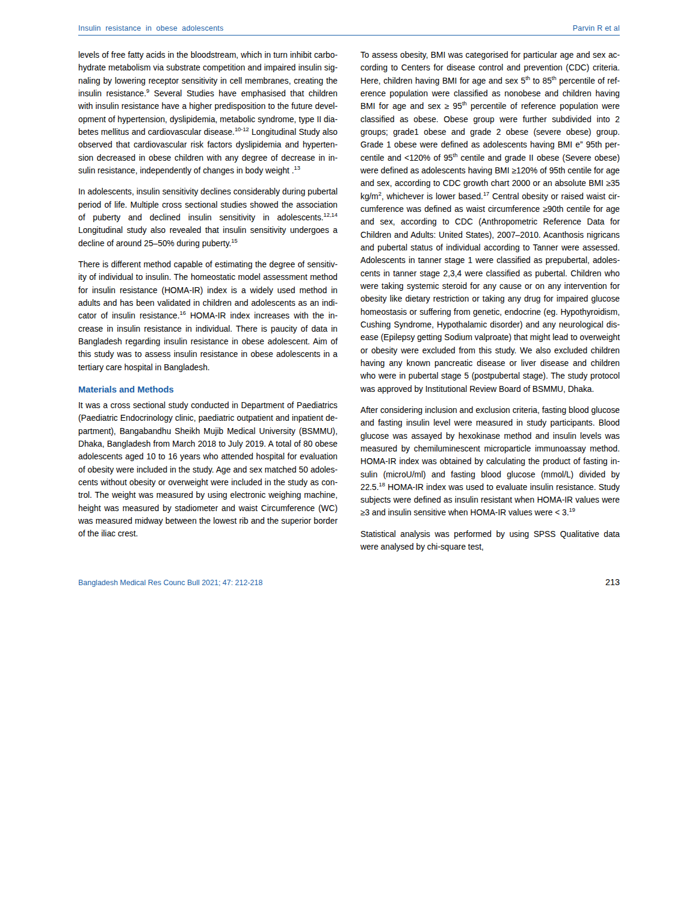Insulin resistance in obese adolescents Parvin R et al
levels of free fatty acids in the bloodstream, which in turn inhibit carbohydrate metabolism via substrate competition and impaired insulin signaling by lowering receptor sensitivity in cell membranes, creating the insulin resistance.9 Several Studies have emphasised that children with insulin resistance have a higher predisposition to the future development of hypertension, dyslipidemia, metabolic syndrome, type II diabetes mellitus and cardiovascular disease.10-12 Longitudinal Study also observed that cardiovascular risk factors dyslipidemia and hypertension decreased in obese children with any degree of decrease in insulin resistance, independently of changes in body weight .13
In adolescents, insulin sensitivity declines considerably during pubertal period of life. Multiple cross sectional studies showed the association of puberty and declined insulin sensitivity in adolescents.12,14 Longitudinal study also revealed that insulin sensitivity undergoes a decline of around 25–50% during puberty.15
There is different method capable of estimating the degree of sensitivity of individual to insulin. The homeostatic model assessment method for insulin resistance (HOMA-IR) index is a widely used method in adults and has been validated in children and adolescents as an indicator of insulin resistance.16 HOMA-IR index increases with the increase in insulin resistance in individual. There is paucity of data in Bangladesh regarding insulin resistance in obese adolescent. Aim of this study was to assess insulin resistance in obese adolescents in a tertiary care hospital in Bangladesh.
Materials and Methods
It was a cross sectional study conducted in Department of Paediatrics (Paediatric Endocrinology clinic, paediatric outpatient and inpatient department), Bangabandhu Sheikh Mujib Medical University (BSMMU), Dhaka, Bangladesh from March 2018 to July 2019. A total of 80 obese adolescents aged 10 to 16 years who attended hospital for evaluation of obesity were included in the study. Age and sex matched 50 adolescents without obesity or overweight were included in the study as control. The weight was measured by using electronic weighing machine, height was measured by stadiometer and waist Circumference (WC) was measured midway between the lowest rib and the superior border of the iliac crest.
To assess obesity, BMI was categorised for particular age and sex according to Centers for disease control and prevention (CDC) criteria. Here, children having BMI for age and sex 5th to 85th percentile of reference population were classified as nonobese and children having BMI for age and sex ≥ 95th percentile of reference population were classified as obese. Obese group were further subdivided into 2 groups; grade1 obese and grade 2 obese (severe obese) group. Grade 1 obese were defined as adolescents having BMI e” 95th percentile and <120% of 95th centile and grade II obese (Severe obese) were defined as adolescents having BMI ≥120% of 95th centile for age and sex, according to CDC growth chart 2000 or an absolute BMI ≥35 kg/m2, whichever is lower based.17 Central obesity or raised waist circumference was defined as waist circumference ≥90th centile for age and sex, according to CDC (Anthropometric Reference Data for Children and Adults: United States), 2007–2010. Acanthosis nigricans and pubertal status of individual according to Tanner were assessed. Adolescents in tanner stage 1 were classified as prepubertal, adolescents in tanner stage 2,3,4 were classified as pubertal. Children who were taking systemic steroid for any cause or on any intervention for obesity like dietary restriction or taking any drug for impaired glucose homeostasis or suffering from genetic, endocrine (eg. Hypothyroidism, Cushing Syndrome, Hypothalamic disorder) and any neurological disease (Epilepsy getting Sodium valproate) that might lead to overweight or obesity were excluded from this study. We also excluded children having any known pancreatic disease or liver disease and children who were in pubertal stage 5 (postpubertal stage). The study protocol was approved by Institutional Review Board of BSMMU, Dhaka.
After considering inclusion and exclusion criteria, fasting blood glucose and fasting insulin level were measured in study participants. Blood glucose was assayed by hexokinase method and insulin levels was measured by chemiluminescent microparticle immunoassay method. HOMA-IR index was obtained by calculating the product of fasting insulin (microU/ml) and fasting blood glucose (mmol/L) divided by 22.5.18 HOMA-IR index was used to evaluate insulin resistance. Study subjects were defined as insulin resistant when HOMA-IR values were ≥3 and insulin sensitive when HOMA-IR values were < 3.19
Statistical analysis was performed by using SPSS Qualitative data were analysed by chi-square test,
Bangladesh Medical Res Counc Bull 2021; 47: 212-218 213